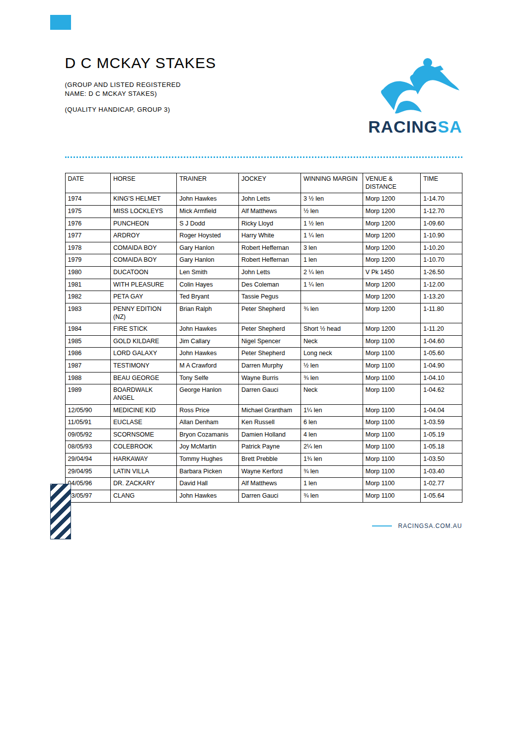D C MCKAY STAKES
(GROUP AND LISTED REGISTERED
NAME: D C MCKAY STAKES)
(QUALITY HANDICAP, GROUP 3)
RACINGSA
| DATE | HORSE | TRAINER | JOCKEY | WINNING MARGIN | VENUE & DISTANCE | TIME |
| --- | --- | --- | --- | --- | --- | --- |
| 1974 | KING'S HELMET | John Hawkes | John Letts | 3 ½ len | Morp 1200 | 1-14.70 |
| 1975 | MISS LOCKLEYS | Mick Armfield | Alf Matthews | ½ len | Morp 1200 | 1-12.70 |
| 1976 | PUNCHEON | S J Dodd | Ricky Lloyd | 1 ½ len | Morp 1200 | 1-09.60 |
| 1977 | ARDROY | Roger Hoysted | Harry White | 1 ¼ len | Morp 1200 | 1-10.90 |
| 1978 | COMAIDA BOY | Gary Hanlon | Robert Heffernan | 3 len | Morp 1200 | 1-10.20 |
| 1979 | COMAIDA BOY | Gary Hanlon | Robert Heffernan | 1 len | Morp 1200 | 1-10.70 |
| 1980 | DUCATOON | Len Smith | John Letts | 2 ¼ len | V Pk 1450 | 1-26.50 |
| 1981 | WITH PLEASURE | Colin Hayes | Des Coleman | 1 ¼ len | Morp 1200 | 1-12.00 |
| 1982 | PETA GAY | Ted Bryant | Tassie Pegus | | Morp 1200 | 1-13.20 |
| 1983 | PENNY EDITION (NZ) | Brian Ralph | Peter Shepherd | ¾ len | Morp 1200 | 1-11.80 |
| 1984 | FIRE STICK | John Hawkes | Peter Shepherd | Short ½ head | Morp 1200 | 1-11.20 |
| 1985 | GOLD KILDARE | Jim Callary | Nigel Spencer | Neck | Morp 1100 | 1-04.60 |
| 1986 | LORD GALAXY | John Hawkes | Peter Shepherd | Long neck | Morp 1100 | 1-05.60 |
| 1987 | TESTIMONY | M A Crawford | Darren Murphy | ½ len | Morp 1100 | 1-04.90 |
| 1988 | BEAU GEORGE | Tony Selfe | Wayne Burris | ¾ len | Morp 1100 | 1-04.10 |
| 1989 | BOARDWALK ANGEL | George Hanlon | Darren Gauci | Neck | Morp 1100 | 1-04.62 |
| 12/05/90 | MEDICINE KID | Ross Price | Michael Grantham | 1¼ len | Morp 1100 | 1-04.04 |
| 11/05/91 | EUCLASE | Allan Denham | Ken Russell | 6 len | Morp 1100 | 1-03.59 |
| 09/05/92 | SCORNSOME | Bryon Cozamanis | Damien Holland | 4 len | Morp 1100 | 1-05.19 |
| 08/05/93 | COLEBROOK | Joy McMartin | Patrick Payne | 2¼ len | Morp 1100 | 1-05.18 |
| 29/04/94 | HARKAWAY | Tommy Hughes | Brett Prebble | 1¾ len | Morp 1100 | 1-03.50 |
| 29/04/95 | LATIN VILLA | Barbara Picken | Wayne Kerford | ¾ len | Morp 1100 | 1-03.40 |
| 04/05/96 | DR. ZACKARY | David Hall | Alf Matthews | 1 len | Morp 1100 | 1-02.77 |
| 03/05/97 | CLANG | John Hawkes | Darren Gauci | ¾ len | Morp 1100 | 1-05.64 |
RACINGSA.COM.AU